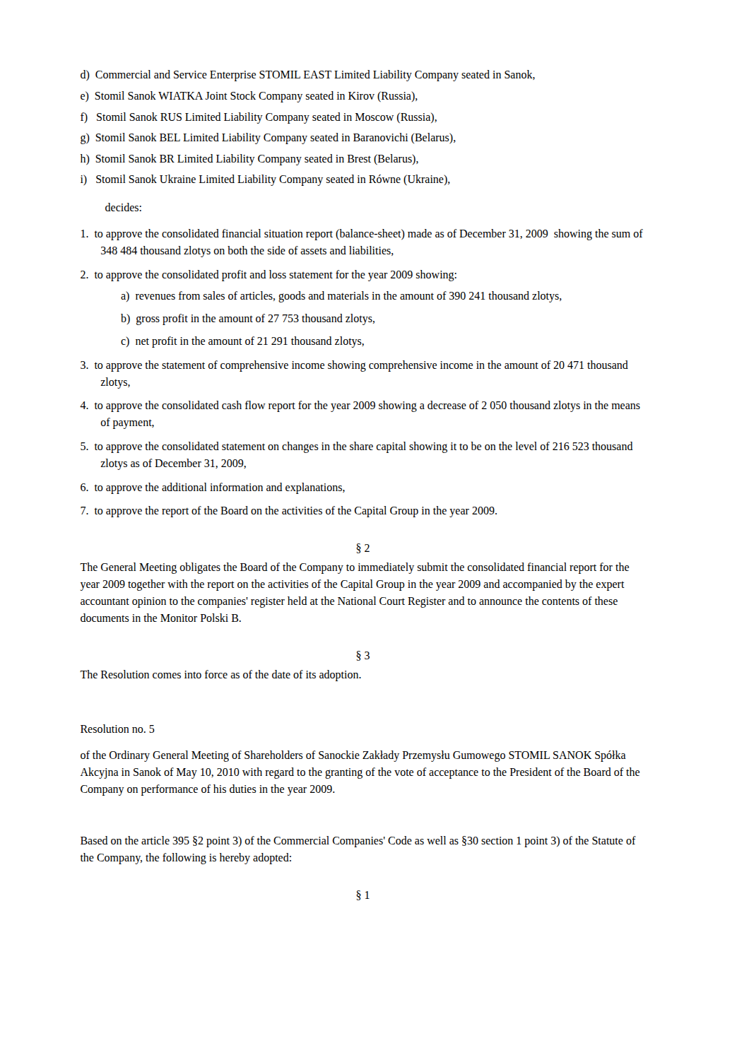d) Commercial and Service Enterprise STOMIL EAST Limited Liability Company seated in Sanok,
e) Stomil Sanok WIATKA Joint Stock Company seated in Kirov (Russia),
f) Stomil Sanok RUS Limited Liability Company seated in Moscow (Russia),
g) Stomil Sanok BEL Limited Liability Company seated in Baranovichi (Belarus),
h) Stomil Sanok BR Limited Liability Company seated in Brest (Belarus),
i) Stomil Sanok Ukraine Limited Liability Company seated in Równe (Ukraine),
decides:
1. to approve the consolidated financial situation report (balance-sheet) made as of December 31, 2009 showing the sum of 348 484 thousand zlotys on both the side of assets and liabilities,
2. to approve the consolidated profit and loss statement for the year 2009 showing:
a) revenues from sales of articles, goods and materials in the amount of 390 241 thousand zlotys,
b) gross profit in the amount of 27 753 thousand zlotys,
c) net profit in the amount of 21 291 thousand zlotys,
3. to approve the statement of comprehensive income showing comprehensive income in the amount of 20 471 thousand zlotys,
4. to approve the consolidated cash flow report for the year 2009 showing a decrease of 2 050 thousand zlotys in the means of payment,
5. to approve the consolidated statement on changes in the share capital showing it to be on the level of 216 523 thousand zlotys as of December 31, 2009,
6. to approve the additional information and explanations,
7. to approve the report of the Board on the activities of the Capital Group in the year 2009.
§ 2
The General Meeting obligates the Board of the Company to immediately submit the consolidated financial report for the year 2009 together with the report on the activities of the Capital Group in the year 2009 and accompanied by the expert accountant opinion to the companies' register held at the National Court Register and to announce the contents of these documents in the Monitor Polski B.
§ 3
The Resolution comes into force as of the date of its adoption.
Resolution no. 5
of the Ordinary General Meeting of Shareholders of Sanockie Zakłady Przemysłu Gumowego STOMIL SANOK Spółka Akcyjna in Sanok of May 10, 2010 with regard to the granting of the vote of acceptance to the President of the Board of the Company on performance of his duties in the year 2009.
Based on the article 395 §2 point 3) of the Commercial Companies' Code as well as §30 section 1 point 3) of the Statute of the Company, the following is hereby adopted:
§ 1